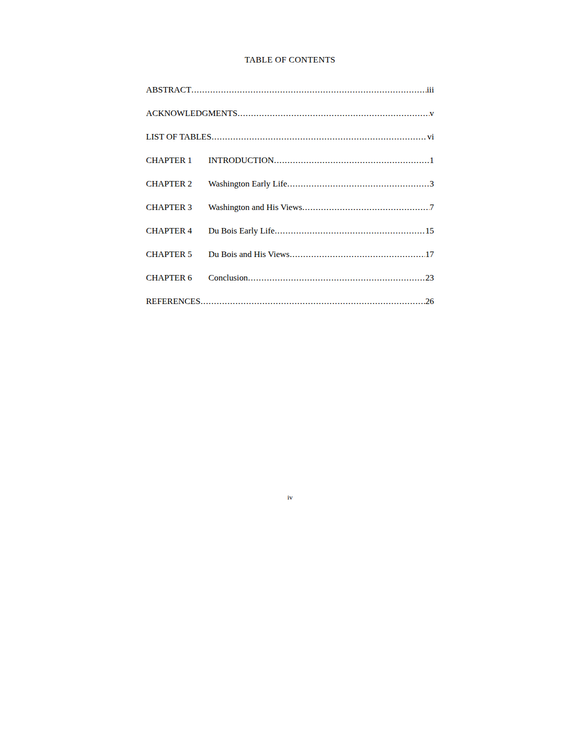TABLE OF CONTENTS
ABSTRACT iii
ACKNOWLEDGMENTS v
LIST OF TABLES vi
CHAPTER 1 INTRODUCTION 1
CHAPTER 2 Washington Early Life 3
CHAPTER 3 Washington and His Views 7
CHAPTER 4 Du Bois Early Life 15
CHAPTER 5 Du Bois and His Views 17
CHAPTER 6 Conclusion 23
REFERENCES 26
iv